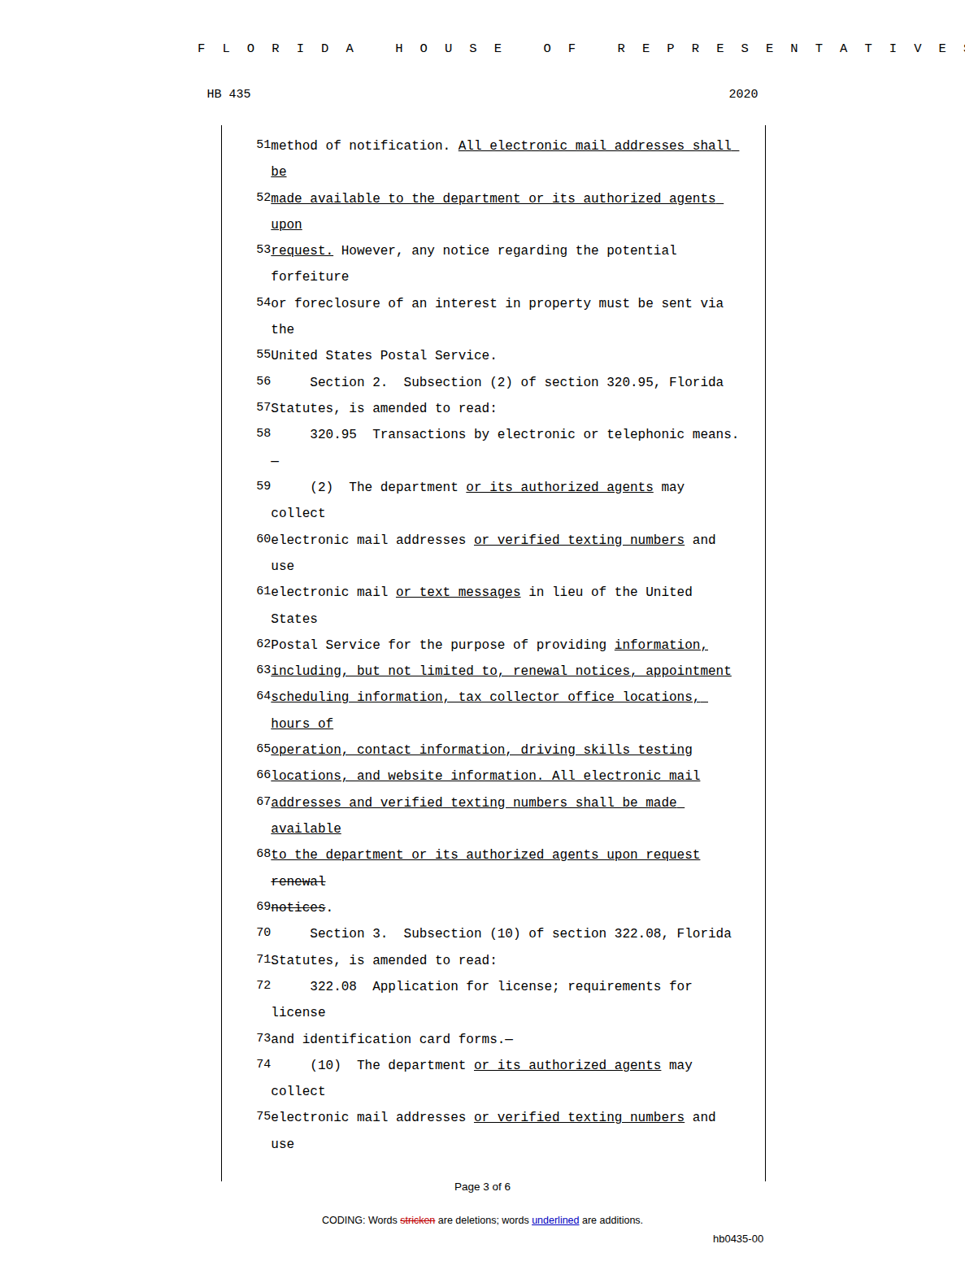F L O R I D A H O U S E O F R E P R E S E N T A T I V E S
HB 435 2020
| 51 | method of notification. All electronic mail addresses shall be |
| 52 | made available to the department or its authorized agents upon |
| 53 | request. However, any notice regarding the potential forfeiture |
| 54 | or foreclosure of an interest in property must be sent via the |
| 55 | United States Postal Service. |
| 56 | Section 2. Subsection (2) of section 320.95, Florida |
| 57 | Statutes, is amended to read: |
| 58 | 320.95 Transactions by electronic or telephonic means.— |
| 59 | (2) The department or its authorized agents may collect |
| 60 | electronic mail addresses or verified texting numbers and use |
| 61 | electronic mail or text messages in lieu of the United States |
| 62 | Postal Service for the purpose of providing information, |
| 63 | including, but not limited to, renewal notices, appointment |
| 64 | scheduling information, tax collector office locations, hours of |
| 65 | operation, contact information, driving skills testing |
| 66 | locations, and website information. All electronic mail |
| 67 | addresses and verified texting numbers shall be made available |
| 68 | to the department or its authorized agents upon request renewal |
| 69 | notices . |
| 70 | Section 3. Subsection (10) of section 322.08, Florida |
| 71 | Statutes, is amended to read: |
| 72 | 322.08 Application for license; requirements for license |
| 73 | and identification card forms.— |
| 74 | (10) The department or its authorized agents may collect |
| 75 | electronic mail addresses or verified texting numbers and use |
Page 3 of 6
CODING: Words stricken are deletions; words underlined are additions.
hb0435-00